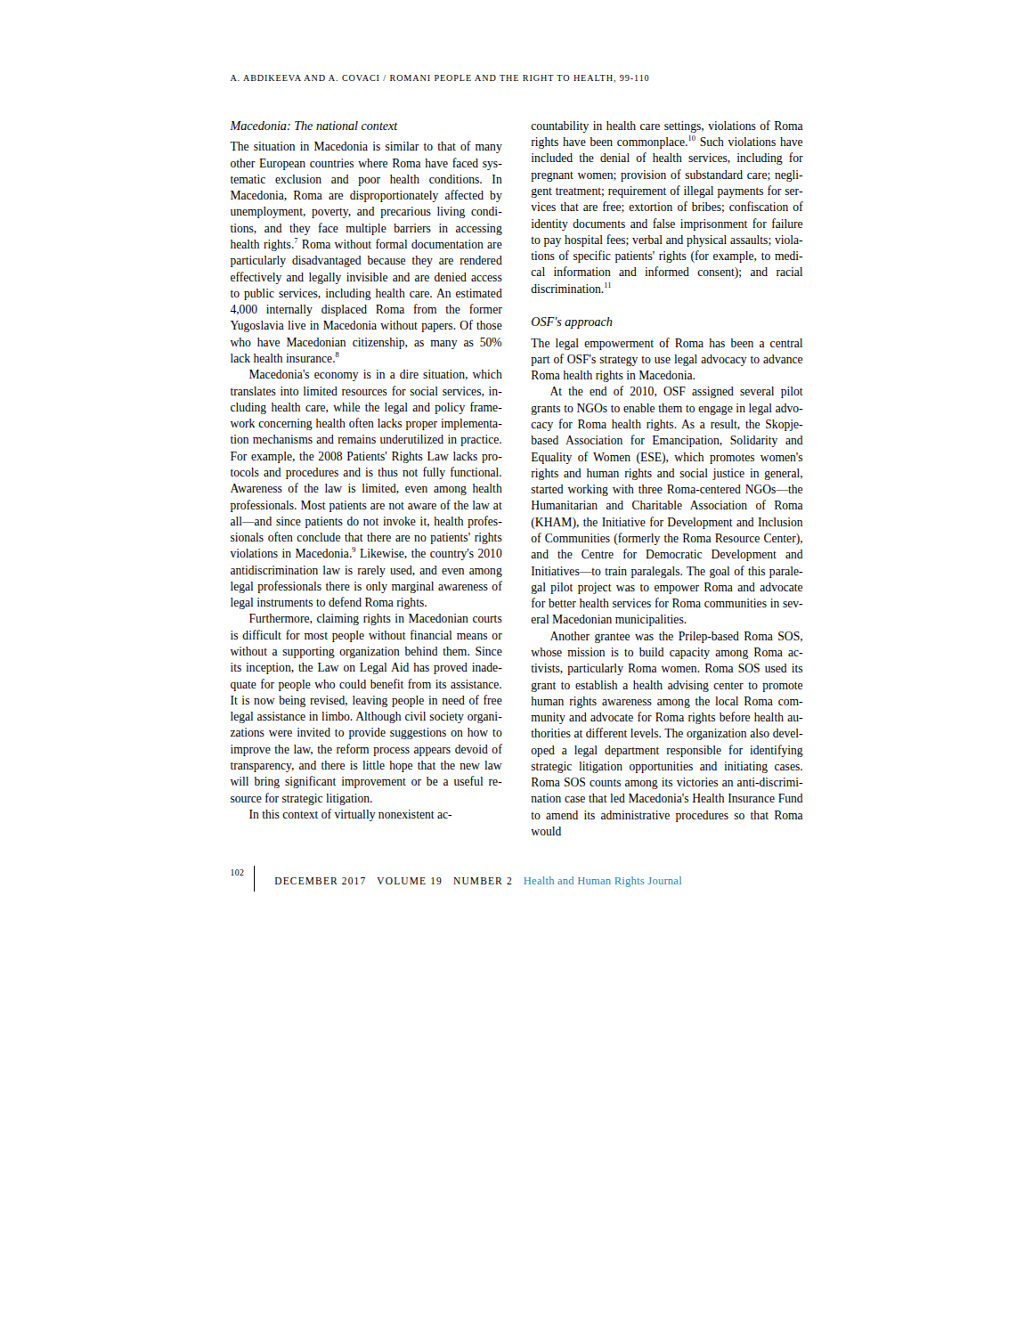A. Abdikeeva and A. Covaci / Romani People and the Right to Health, 99-110
Macedonia: The national context
The situation in Macedonia is similar to that of many other European countries where Roma have faced systematic exclusion and poor health conditions. In Macedonia, Roma are disproportionately affected by unemployment, poverty, and precarious living conditions, and they face multiple barriers in accessing health rights.7 Roma without formal documentation are particularly disadvantaged because they are rendered effectively and legally invisible and are denied access to public services, including health care. An estimated 4,000 internally displaced Roma from the former Yugoslavia live in Macedonia without papers. Of those who have Macedonian citizenship, as many as 50% lack health insurance.8
Macedonia's economy is in a dire situation, which translates into limited resources for social services, including health care, while the legal and policy framework concerning health often lacks proper implementation mechanisms and remains underutilized in practice. For example, the 2008 Patients' Rights Law lacks protocols and procedures and is thus not fully functional. Awareness of the law is limited, even among health professionals. Most patients are not aware of the law at all—and since patients do not invoke it, health professionals often conclude that there are no patients' rights violations in Macedonia.9 Likewise, the country's 2010 antidiscrimination law is rarely used, and even among legal professionals there is only marginal awareness of legal instruments to defend Roma rights.
Furthermore, claiming rights in Macedonian courts is difficult for most people without financial means or without a supporting organization behind them. Since its inception, the Law on Legal Aid has proved inadequate for people who could benefit from its assistance. It is now being revised, leaving people in need of free legal assistance in limbo. Although civil society organizations were invited to provide suggestions on how to improve the law, the reform process appears devoid of transparency, and there is little hope that the new law will bring significant improvement or be a useful resource for strategic litigation.
In this context of virtually nonexistent ac-
countability in health care settings, violations of Roma rights have been commonplace.10 Such violations have included the denial of health services, including for pregnant women; provision of substandard care; negligent treatment; requirement of illegal payments for services that are free; extortion of bribes; confiscation of identity documents and false imprisonment for failure to pay hospital fees; verbal and physical assaults; violations of specific patients' rights (for example, to medical information and informed consent); and racial discrimination.11
OSF's approach
The legal empowerment of Roma has been a central part of OSF's strategy to use legal advocacy to advance Roma health rights in Macedonia.
At the end of 2010, OSF assigned several pilot grants to NGOs to enable them to engage in legal advocacy for Roma health rights. As a result, the Skopje-based Association for Emancipation, Solidarity and Equality of Women (ESE), which promotes women's rights and human rights and social justice in general, started working with three Roma-centered NGOs—the Humanitarian and Charitable Association of Roma (KHAM), the Initiative for Development and Inclusion of Communities (formerly the Roma Resource Center), and the Centre for Democratic Development and Initiatives—to train paralegals. The goal of this paralegal pilot project was to empower Roma and advocate for better health services for Roma communities in several Macedonian municipalities.
Another grantee was the Prilep-based Roma SOS, whose mission is to build capacity among Roma activists, particularly Roma women. Roma SOS used its grant to establish a health advising center to promote human rights awareness among the local Roma community and advocate for Roma rights before health authorities at different levels. The organization also developed a legal department responsible for identifying strategic litigation opportunities and initiating cases. Roma SOS counts among its victories an anti-discrimination case that led Macedonia's Health Insurance Fund to amend its administrative procedures so that Roma would
102
December 2017 Volume 19 Number 2 Health and Human Rights Journal